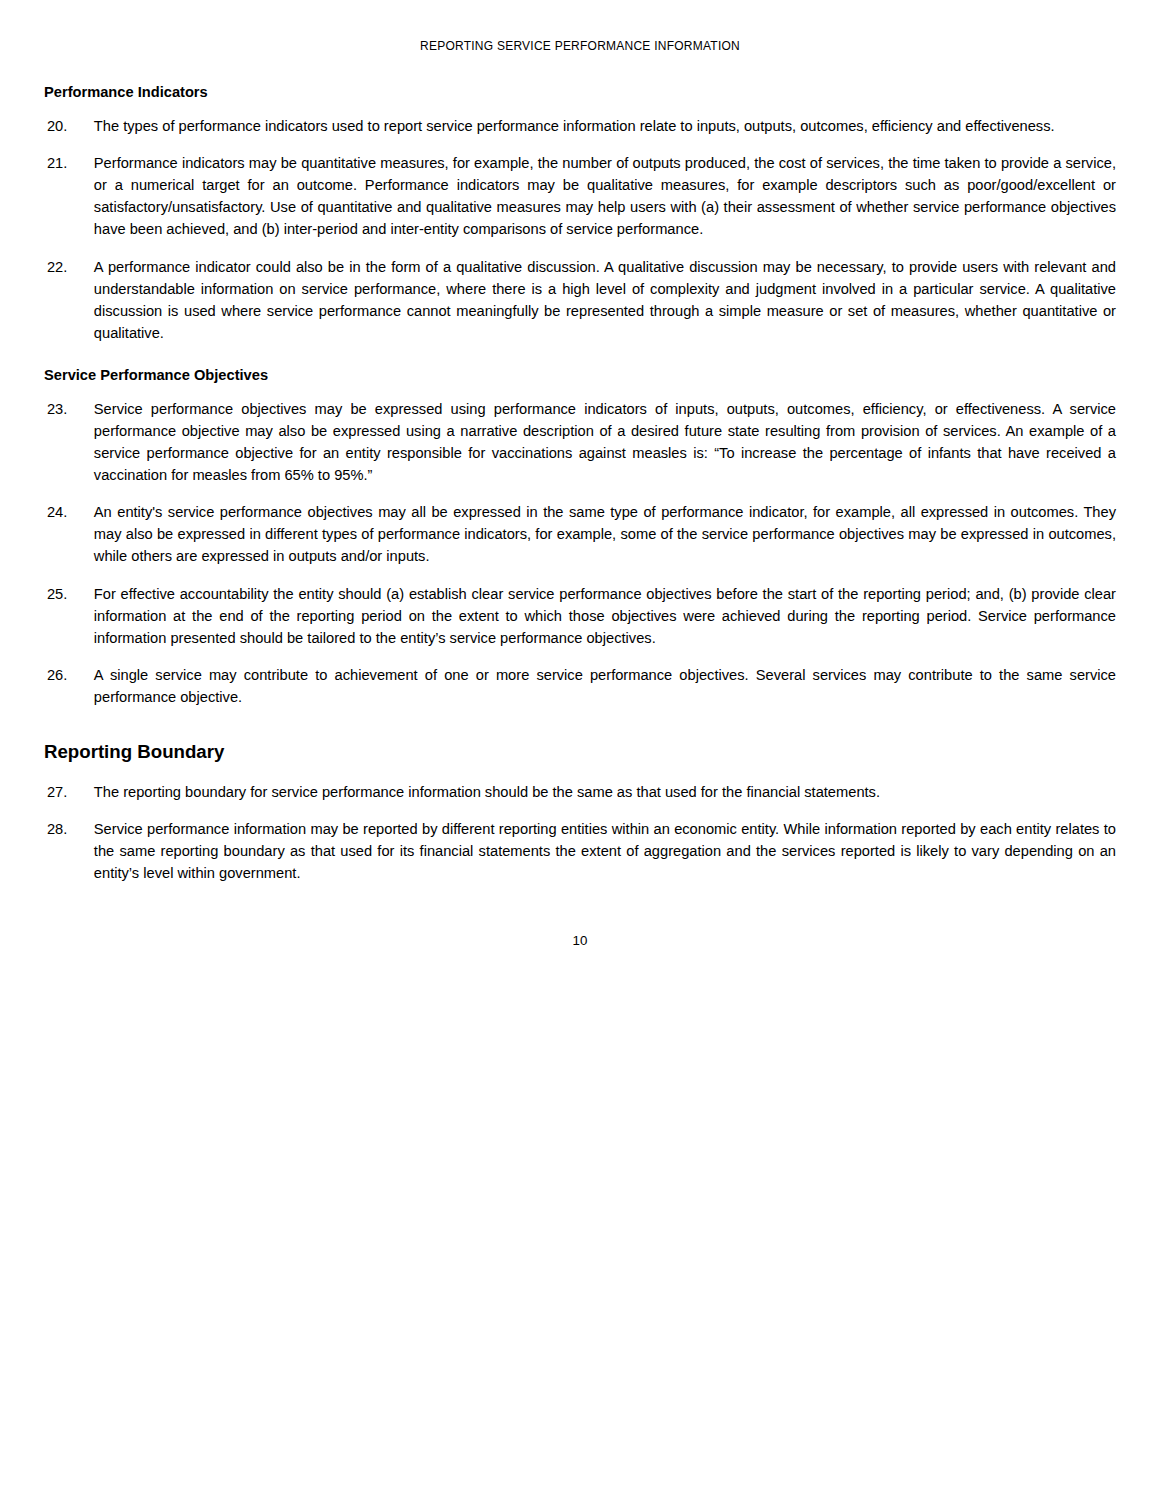REPORTING SERVICE PERFORMANCE INFORMATION
Performance Indicators
20.
The types of performance indicators used to report service performance information relate to inputs, outputs, outcomes, efficiency and effectiveness.
21.
Performance indicators may be quantitative measures, for example, the number of outputs produced, the cost of services, the time taken to provide a service, or a numerical target for an outcome. Performance indicators may be qualitative measures, for example descriptors such as poor/good/excellent or satisfactory/unsatisfactory. Use of quantitative and qualitative measures may help users with (a) their assessment of whether service performance objectives have been achieved, and (b) inter-period and inter-entity comparisons of service performance.
22.
A performance indicator could also be in the form of a qualitative discussion. A qualitative discussion may be necessary, to provide users with relevant and understandable information on service performance, where there is a high level of complexity and judgment involved in a particular service. A qualitative discussion is used where service performance cannot meaningfully be represented through a simple measure or set of measures, whether quantitative or qualitative.
Service Performance Objectives
23.
Service performance objectives may be expressed using performance indicators of inputs, outputs, outcomes, efficiency, or effectiveness. A service performance objective may also be expressed using a narrative description of a desired future state resulting from provision of services. An example of a service performance objective for an entity responsible for vaccinations against measles is: “To increase the percentage of infants that have received a vaccination for measles from 65% to 95%.”
24.
An entity's service performance objectives may all be expressed in the same type of performance indicator, for example, all expressed in outcomes. They may also be expressed in different types of performance indicators, for example, some of the service performance objectives may be expressed in outcomes, while others are expressed in outputs and/or inputs.
25.
For effective accountability the entity should (a) establish clear service performance objectives before the start of the reporting period; and, (b) provide clear information at the end of the reporting period on the extent to which those objectives were achieved during the reporting period. Service performance information presented should be tailored to the entity’s service performance objectives.
26.
A single service may contribute to achievement of one or more service performance objectives. Several services may contribute to the same service performance objective.
Reporting Boundary
27.
The reporting boundary for service performance information should be the same as that used for the financial statements.
28.
Service performance information may be reported by different reporting entities within an economic entity. While information reported by each entity relates to the same reporting boundary as that used for its financial statements the extent of aggregation and the services reported is likely to vary depending on an entity’s level within government.
10